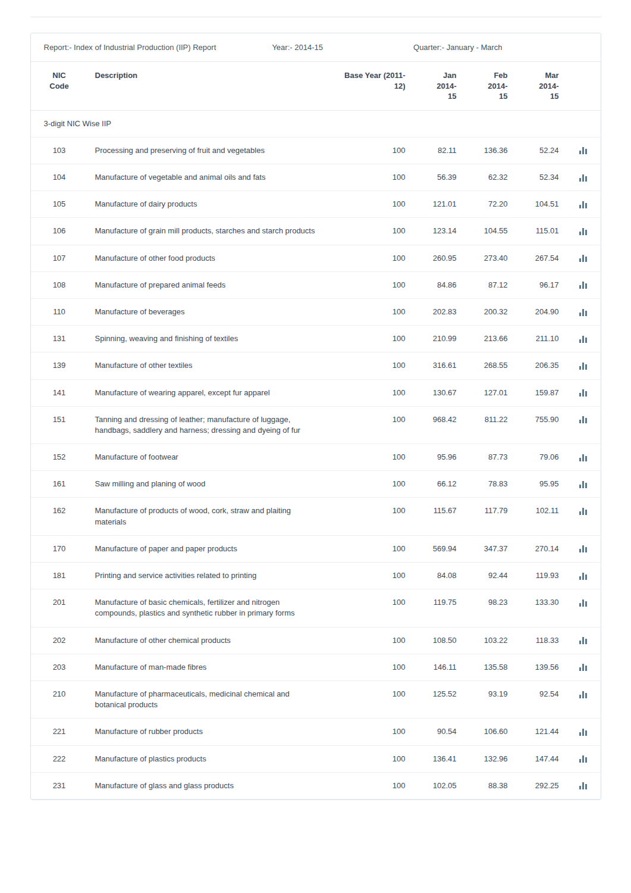Report:- Index of Industrial Production (IIP) Report Year:- 2014-15 Quarter:- January - March
| NIC Code | Description | Base Year (2011- 12) | Jan 2014- 15 | Feb 2014- 15 | Mar 2014- 15 | |
| --- | --- | --- | --- | --- | --- | --- |
| 3-digit NIC Wise IIP |
| 103 | Processing and preserving of fruit and vegetables | 100 | 82.11 | 136.36 | 52.24 | |
| 104 | Manufacture of vegetable and animal oils and fats | 100 | 56.39 | 62.32 | 52.34 | |
| 105 | Manufacture of dairy products | 100 | 121.01 | 72.20 | 104.51 | |
| 106 | Manufacture of grain mill products, starches and starch products | 100 | 123.14 | 104.55 | 115.01 | |
| 107 | Manufacture of other food products | 100 | 260.95 | 273.40 | 267.54 | |
| 108 | Manufacture of prepared animal feeds | 100 | 84.86 | 87.12 | 96.17 | |
| 110 | Manufacture of beverages | 100 | 202.83 | 200.32 | 204.90 | |
| 131 | Spinning, weaving and finishing of textiles | 100 | 210.99 | 213.66 | 211.10 | |
| 139 | Manufacture of other textiles | 100 | 316.61 | 268.55 | 206.35 | |
| 141 | Manufacture of wearing apparel, except fur apparel | 100 | 130.67 | 127.01 | 159.87 | |
| 151 | Tanning and dressing of leather; manufacture of luggage, handbags, saddlery and harness; dressing and dyeing of fur | 100 | 968.42 | 811.22 | 755.90 | |
| 152 | Manufacture of footwear | 100 | 95.96 | 87.73 | 79.06 | |
| 161 | Saw milling and planing of wood | 100 | 66.12 | 78.83 | 95.95 | |
| 162 | Manufacture of products of wood, cork, straw and plaiting materials | 100 | 115.67 | 117.79 | 102.11 | |
| 170 | Manufacture of paper and paper products | 100 | 569.94 | 347.37 | 270.14 | |
| 181 | Printing and service activities related to printing | 100 | 84.08 | 92.44 | 119.93 | |
| 201 | Manufacture of basic chemicals, fertilizer and nitrogen compounds, plastics and synthetic rubber in primary forms | 100 | 119.75 | 98.23 | 133.30 | |
| 202 | Manufacture of other chemical products | 100 | 108.50 | 103.22 | 118.33 | |
| 203 | Manufacture of man-made fibres | 100 | 146.11 | 135.58 | 139.56 | |
| 210 | Manufacture of pharmaceuticals, medicinal chemical and botanical products | 100 | 125.52 | 93.19 | 92.54 | |
| 221 | Manufacture of rubber products | 100 | 90.54 | 106.60 | 121.44 | |
| 222 | Manufacture of plastics products | 100 | 136.41 | 132.96 | 147.44 | |
| 231 | Manufacture of glass and glass products | 100 | 102.05 | 88.38 | 292.25 | |